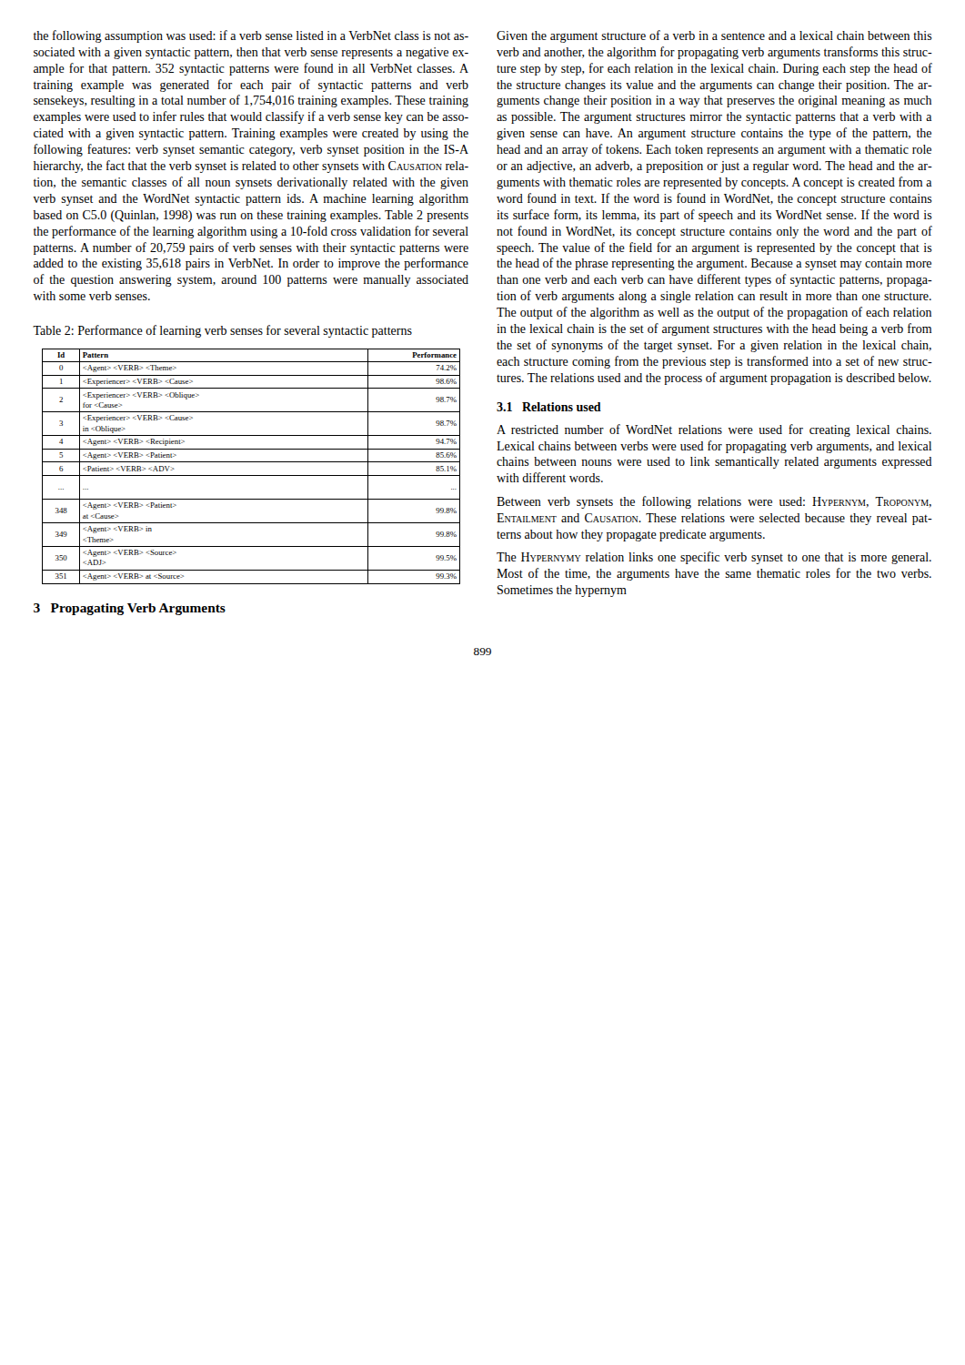the following assumption was used: if a verb sense listed in a VerbNet class is not associated with a given syntactic pattern, then that verb sense represents a negative example for that pattern. 352 syntactic patterns were found in all VerbNet classes. A training example was generated for each pair of syntactic patterns and verb sensekeys, resulting in a total number of 1,754,016 training examples. These training examples were used to infer rules that would classify if a verb sense key can be associated with a given syntactic pattern. Training examples were created by using the following features: verb synset semantic category, verb synset position in the IS-A hierarchy, the fact that the verb synset is related to other synsets with Causation relation, the semantic classes of all noun synsets derivationally related with the given verb synset and the WordNet syntactic pattern ids. A machine learning algorithm based on C5.0 (Quinlan, 1998) was run on these training examples. Table 2 presents the performance of the learning algorithm using a 10-fold cross validation for several patterns. A number of 20,759 pairs of verb senses with their syntactic patterns were added to the existing 35,618 pairs in VerbNet. In order to improve the performance of the question answering system, around 100 patterns were manually associated with some verb senses.
Table 2: Performance of learning verb senses for several syntactic patterns
| Id | Pattern | Performance |
| --- | --- | --- |
| 0 | <Agent> <VERB> <Theme> | 74.2% |
| 1 | <Experiencer> <VERB> <Cause> | 98.6% |
| 2 | <Experiencer> <VERB> <Oblique> for <Cause> | 98.7% |
| 3 | <Experiencer> <VERB> <Cause> in <Oblique> | 98.7% |
| 4 | <Agent> <VERB> <Recipient> | 94.7% |
| 5 | <Agent> <VERB> <Patient> | 85.6% |
| 6 | <Patient> <VERB> <ADV> | 85.1% |
| ... | ... | ... |
| 348 | <Agent> <VERB> <Patient> at <Cause> | 99.8% |
| 349 | <Agent> <VERB> in <Theme> | 99.8% |
| 350 | <Agent> <VERB> <Source> <ADJ> | 99.5% |
| 351 | <Agent> <VERB> at <Source> | 99.3% |
3 Propagating Verb Arguments
Given the argument structure of a verb in a sentence and a lexical chain between this verb and another, the algorithm for propagating verb arguments transforms this structure step by step, for each relation in the lexical chain. During each step the head of the structure changes its value and the arguments can change their position. The arguments change their position in a way that preserves the original meaning as much as possible. The argument structures mirror the syntactic patterns that a verb with a given sense can have. An argument structure contains the type of the pattern, the head and an array of tokens. Each token represents an argument with a thematic role or an adjective, an adverb, a preposition or just a regular word. The head and the arguments with thematic roles are represented by concepts. A concept is created from a word found in text. If the word is found in WordNet, the concept structure contains its surface form, its lemma, its part of speech and its WordNet sense. If the word is not found in WordNet, its concept structure contains only the word and the part of speech. The value of the field for an argument is represented by the concept that is the head of the phrase representing the argument. Because a synset may contain more than one verb and each verb can have different types of syntactic patterns, propagation of verb arguments along a single relation can result in more than one structure. The output of the algorithm as well as the output of the propagation of each relation in the lexical chain is the set of argument structures with the head being a verb from the set of synonyms of the target synset. For a given relation in the lexical chain, each structure coming from the previous step is transformed into a set of new structures. The relations used and the process of argument propagation is described below.
3.1 Relations used
A restricted number of WordNet relations were used for creating lexical chains. Lexical chains between verbs were used for propagating verb arguments, and lexical chains between nouns were used to link semantically related arguments expressed with different words.
Between verb synsets the following relations were used: Hypernym, Troponym, Entailment and Causation. These relations were selected because they reveal patterns about how they propagate predicate arguments.
The Hypernymy relation links one specific verb synset to one that is more general. Most of the time, the arguments have the same thematic roles for the two verbs. Sometimes the hypernym
899